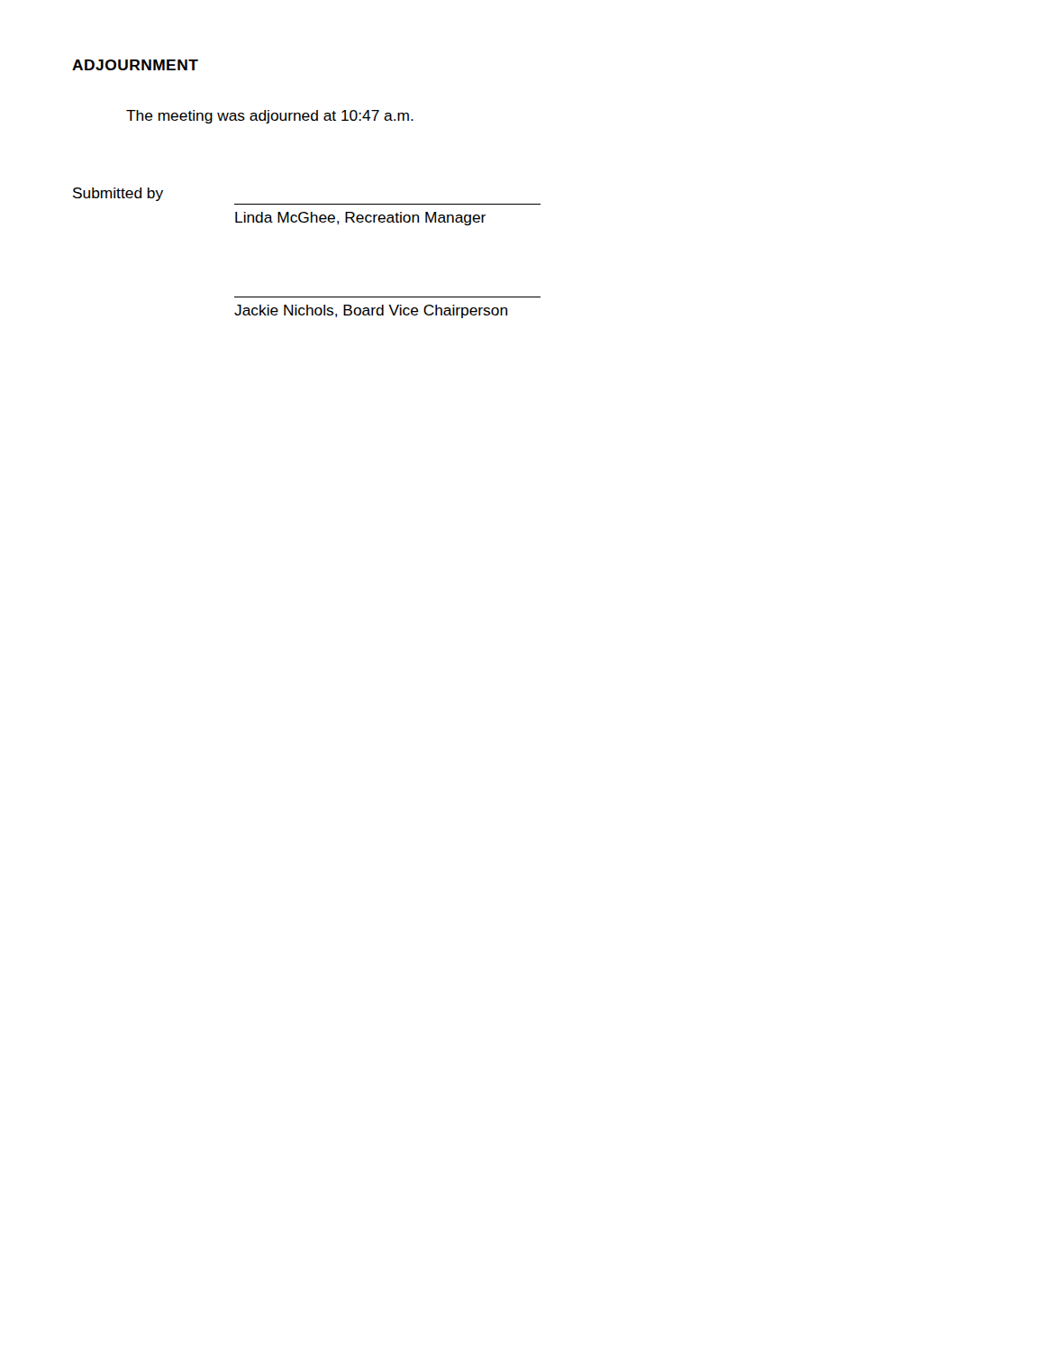ADJOURNMENT
The meeting was adjourned at 10:47 a.m.
Submitted by
Linda McGhee, Recreation Manager
Jackie Nichols, Board Vice Chairperson